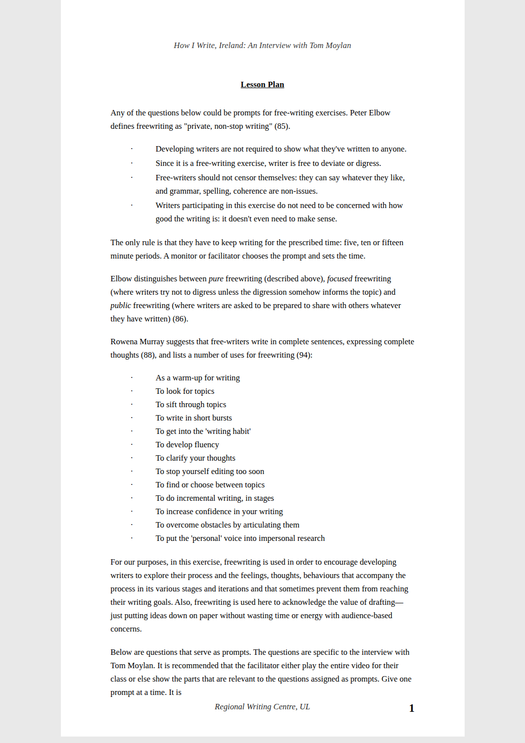How I Write, Ireland: An Interview with Tom Moylan
Lesson Plan
Any of the questions below could be prompts for free-writing exercises. Peter Elbow defines freewriting as "private, non-stop writing" (85).
Developing writers are not required to show what they've written to anyone.
Since it is a free-writing exercise, writer is free to deviate or digress.
Free-writers should not censor themselves: they can say whatever they like, and grammar, spelling, coherence are non-issues.
Writers participating in this exercise do not need to be concerned with how good the writing is: it doesn't even need to make sense.
The only rule is that they have to keep writing for the prescribed time: five, ten or fifteen minute periods. A monitor or facilitator chooses the prompt and sets the time.
Elbow distinguishes between pure freewriting (described above), focused freewriting (where writers try not to digress unless the digression somehow informs the topic) and public freewriting (where writers are asked to be prepared to share with others whatever they have written) (86).
Rowena Murray suggests that free-writers write in complete sentences, expressing complete thoughts (88), and lists a number of uses for freewriting (94):
As a warm-up for writing
To look for topics
To sift through topics
To write in short bursts
To get into the 'writing habit'
To develop fluency
To clarify your thoughts
To stop yourself editing too soon
To find or choose between topics
To do incremental writing, in stages
To increase confidence in your writing
To overcome obstacles by articulating them
To put the 'personal' voice into impersonal research
For our purposes, in this exercise, freewriting is used in order to encourage developing writers to explore their process and the feelings, thoughts, behaviours that accompany the process in its various stages and iterations and that sometimes prevent them from reaching their writing goals. Also, freewriting is used here to acknowledge the value of drafting—just putting ideas down on paper without wasting time or energy with audience-based concerns.
Below are questions that serve as prompts. The questions are specific to the interview with Tom Moylan. It is recommended that the facilitator either play the entire video for their class or else show the parts that are relevant to the questions assigned as prompts. Give one prompt at a time. It is
Regional Writing Centre, UL 1